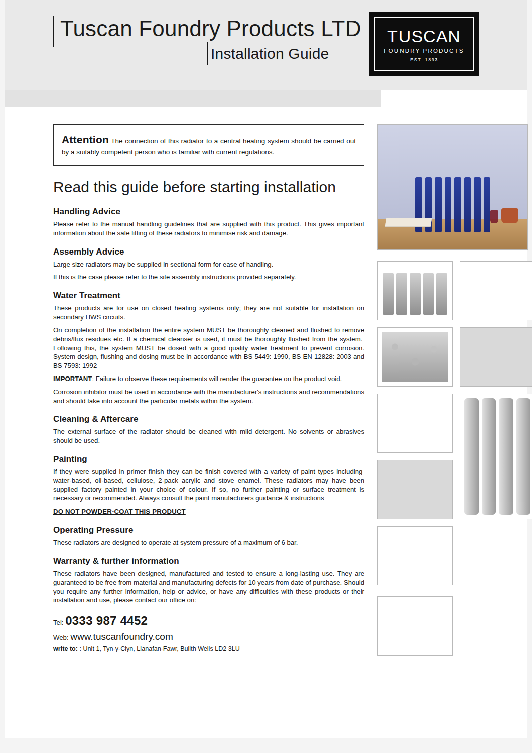Tuscan Foundry Products LTD
Installation Guide
TUSCAN
FOUNDRY PRODUCTS
EST. 1893
Attention The connection of this radiator to a central heating system should be carried out by a suitably competent person who is familiar with current regulations.
Read this guide before starting installation
Handling Advice
Please refer to the manual handling guidelines that are supplied with this product. This gives important information about the safe lifting of these radiators to minimise risk and damage.
Assembly Advice
Large size radiators may be supplied in sectional form for ease of handling.
If this is the case please refer to the site assembly instructions provided separately.
Water Treatment
These products are for use on closed heating systems only; they are not suitable for installation on secondary HWS circuits.
On completion of the installation the entire system MUST be thoroughly cleaned and flushed to remove debris/flux residues etc. If a chemical cleanser is used, it must be thoroughly flushed from the system. Following this, the system MUST be dosed with a good quality water treatment to prevent corrosion. System design, flushing and dosing must be in accordance with BS 5449: 1990, BS EN 12828: 2003 and BS 7593: 1992
IMPORTANT: Failure to observe these requirements will render the guarantee on the product void.
Corrosion inhibitor must be used in accordance with the manufacturer's instructions and recommendations and should take into account the particular metals within the system.
Cleaning & Aftercare
The external surface of the radiator should be cleaned with mild detergent. No solvents or abrasives should be used.
Painting
If they were supplied in primer finish they can be finish covered with a variety of paint types including water-based, oil-based, cellulose, 2-pack acrylic and stove enamel. These radiators may have been supplied factory painted in your choice of colour. If so, no further painting or surface treatment is necessary or recommended. Always consult the paint manufacturers guidance & instructions
DO NOT POWDER-COAT THIS PRODUCT
Operating Pressure
These radiators are designed to operate at system pressure of a maximum of 6 bar.
Warranty & further information
These radiators have been designed, manufactured and tested to ensure a long-lasting use. They are guaranteed to be free from material and manufacturing defects for 10 years from date of purchase. Should you require any further information, help or advice, or have any difficulties with these products or their installation and use, please contact our office on:
Tel: 0333 987 4452
Web: www.tuscanfoundry.com
write to: : Unit 1, Tyn-y-Clyn, Llanafan-Fawr, Builth Wells LD2 3LU